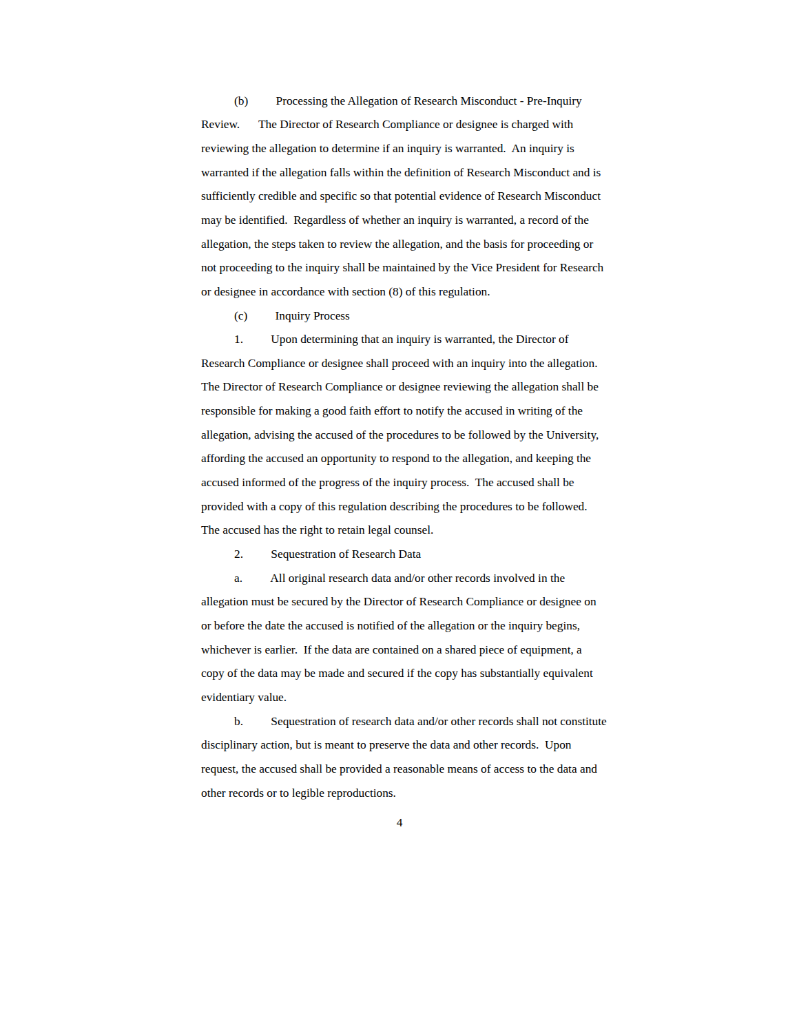(b) Processing the Allegation of Research Misconduct - Pre-Inquiry Review. The Director of Research Compliance or designee is charged with reviewing the allegation to determine if an inquiry is warranted. An inquiry is warranted if the allegation falls within the definition of Research Misconduct and is sufficiently credible and specific so that potential evidence of Research Misconduct may be identified. Regardless of whether an inquiry is warranted, a record of the allegation, the steps taken to review the allegation, and the basis for proceeding or not proceeding to the inquiry shall be maintained by the Vice President for Research or designee in accordance with section (8) of this regulation.
(c) Inquiry Process
1. Upon determining that an inquiry is warranted, the Director of Research Compliance or designee shall proceed with an inquiry into the allegation. The Director of Research Compliance or designee reviewing the allegation shall be responsible for making a good faith effort to notify the accused in writing of the allegation, advising the accused of the procedures to be followed by the University, affording the accused an opportunity to respond to the allegation, and keeping the accused informed of the progress of the inquiry process. The accused shall be provided with a copy of this regulation describing the procedures to be followed. The accused has the right to retain legal counsel.
2. Sequestration of Research Data
a. All original research data and/or other records involved in the allegation must be secured by the Director of Research Compliance or designee on or before the date the accused is notified of the allegation or the inquiry begins, whichever is earlier. If the data are contained on a shared piece of equipment, a copy of the data may be made and secured if the copy has substantially equivalent evidentiary value.
b. Sequestration of research data and/or other records shall not constitute disciplinary action, but is meant to preserve the data and other records. Upon request, the accused shall be provided a reasonable means of access to the data and other records or to legible reproductions.
4